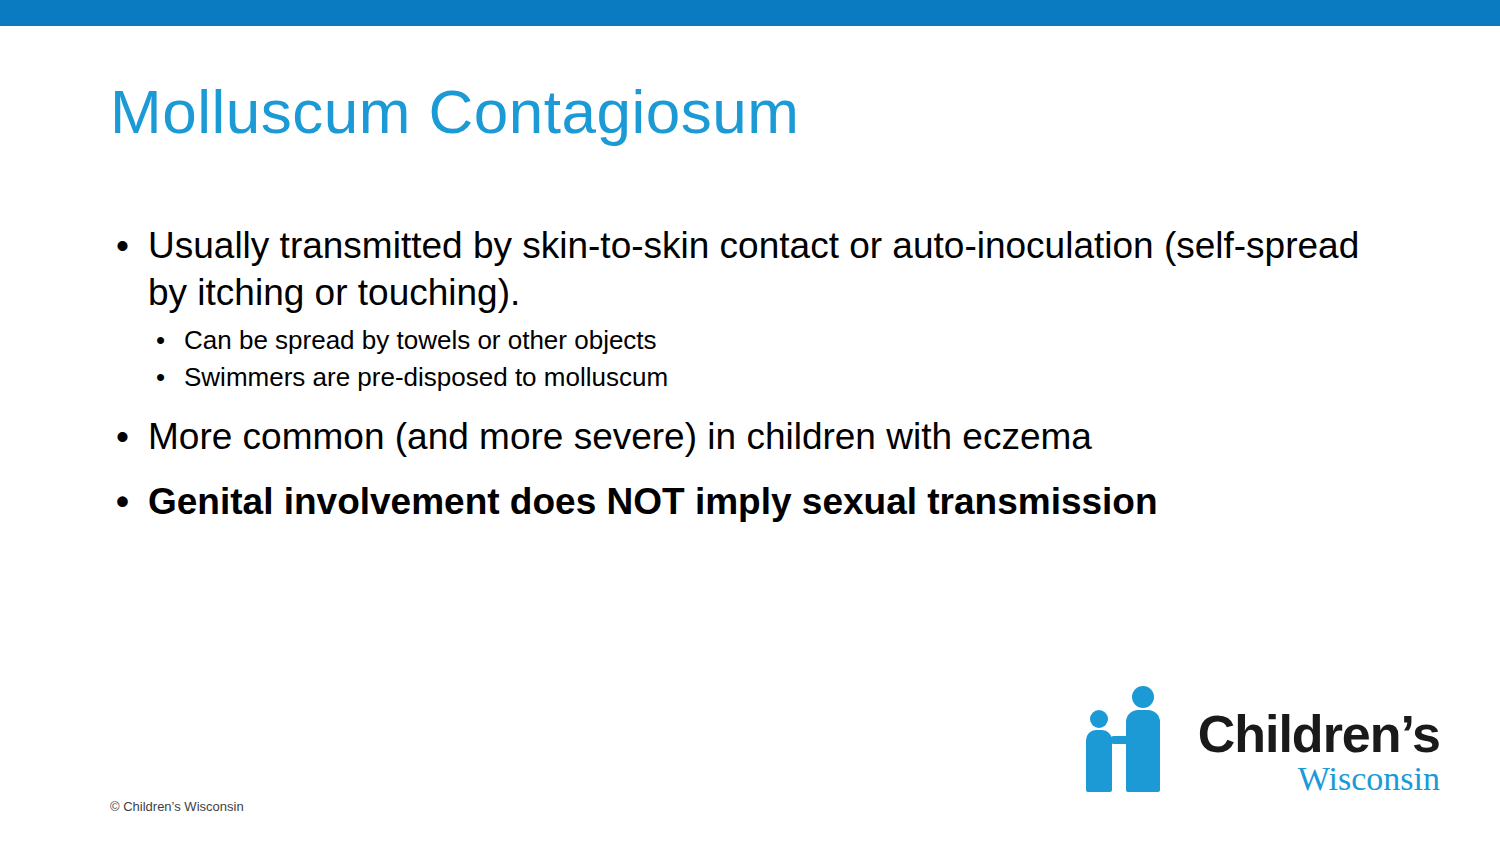Molluscum Contagiosum
Usually transmitted by skin-to-skin contact or auto-inoculation (self-spread by itching or touching).
Can be spread by towels or other objects
Swimmers are pre-disposed to molluscum
More common (and more severe) in children with eczema
Genital involvement does NOT imply sexual transmission
Children’s
Wisconsin
© Children’s Wisconsin